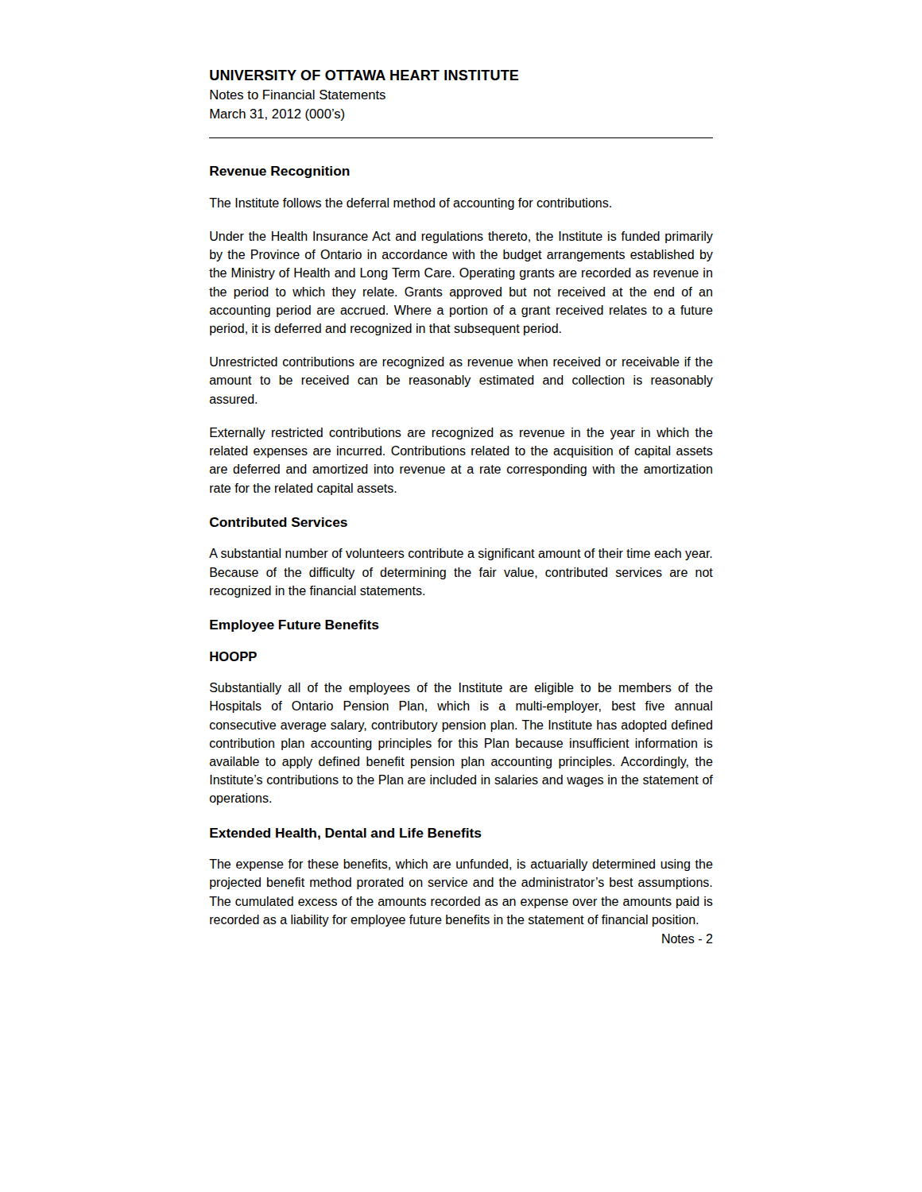UNIVERSITY OF OTTAWA HEART INSTITUTE
Notes to Financial Statements
March 31, 2012 (000’s)
Revenue Recognition
The Institute follows the deferral method of accounting for contributions.
Under the Health Insurance Act and regulations thereto, the Institute is funded primarily by the Province of Ontario in accordance with the budget arrangements established by the Ministry of Health and Long Term Care. Operating grants are recorded as revenue in the period to which they relate. Grants approved but not received at the end of an accounting period are accrued. Where a portion of a grant received relates to a future period, it is deferred and recognized in that subsequent period.
Unrestricted contributions are recognized as revenue when received or receivable if the amount to be received can be reasonably estimated and collection is reasonably assured.
Externally restricted contributions are recognized as revenue in the year in which the related expenses are incurred. Contributions related to the acquisition of capital assets are deferred and amortized into revenue at a rate corresponding with the amortization rate for the related capital assets.
Contributed Services
A substantial number of volunteers contribute a significant amount of their time each year. Because of the difficulty of determining the fair value, contributed services are not recognized in the financial statements.
Employee Future Benefits
HOOPP
Substantially all of the employees of the Institute are eligible to be members of the Hospitals of Ontario Pension Plan, which is a multi-employer, best five annual consecutive average salary, contributory pension plan. The Institute has adopted defined contribution plan accounting principles for this Plan because insufficient information is available to apply defined benefit pension plan accounting principles. Accordingly, the Institute’s contributions to the Plan are included in salaries and wages in the statement of operations.
Extended Health, Dental and Life Benefits
The expense for these benefits, which are unfunded, is actuarially determined using the projected benefit method prorated on service and the administrator’s best assumptions. The cumulated excess of the amounts recorded as an expense over the amounts paid is recorded as a liability for employee future benefits in the statement of financial position.
Notes - 2